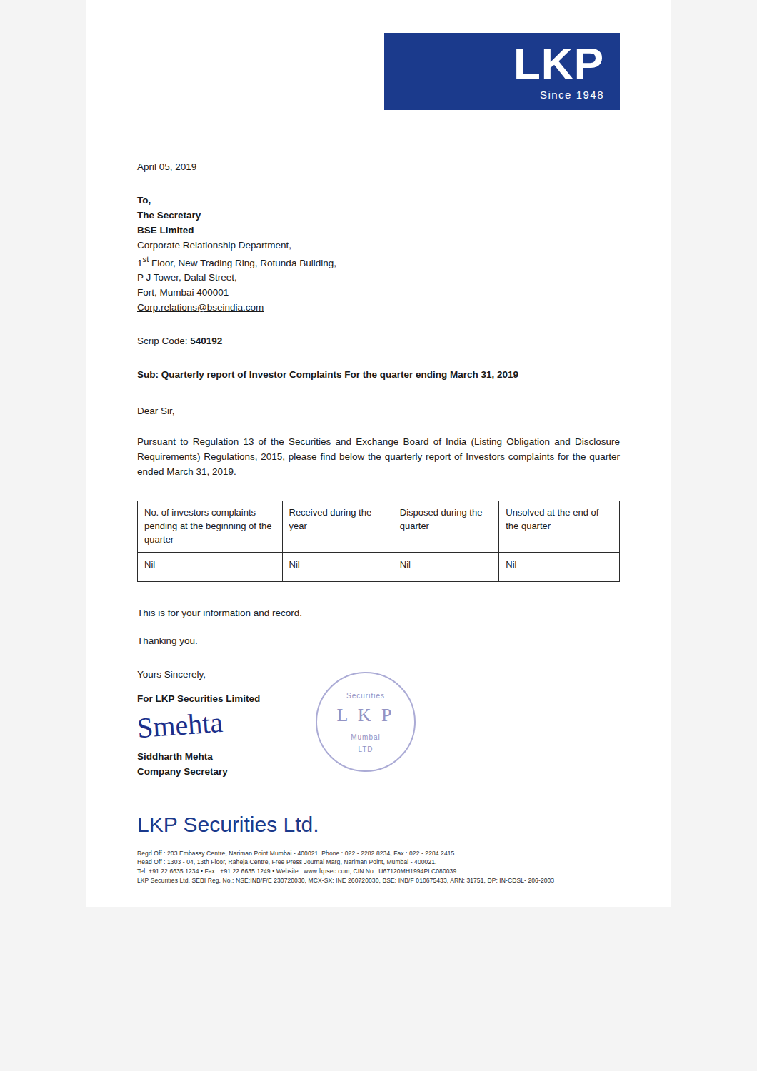LKP
Since 1948
April 05, 2019
To,
The Secretary
BSE Limited
Corporate Relationship Department,
1st Floor, New Trading Ring, Rotunda Building,
P J Tower, Dalal Street,
Fort, Mumbai 400001
Corp.relations@bseindia.com
Scrip Code: 540192
Sub: Quarterly report of Investor Complaints For the quarter ending March 31, 2019
Dear Sir,
Pursuant to Regulation 13 of the Securities and Exchange Board of India (Listing Obligation and Disclosure Requirements) Regulations, 2015, please find below the quarterly report of Investors complaints for the quarter ended March 31, 2019.
| No. of investors complaints pending at the beginning of the quarter | Received during the year | Disposed during the quarter | Unsolved at the end of the quarter |
| --- | --- | --- | --- |
| Nil | Nil | Nil | Nil |
This is for your information and record.
Thanking you.
Yours Sincerely,
For LKP Securities Limited
Securities L K P Mumbai LTD
Smehta
Siddharth Mehta
Company Secretary
LKP Securities Ltd.
Regd Off : 203 Embassy Centre, Nariman Point Mumbai - 400021. Phone : 022 - 2282 8234, Fax : 022 - 2284 2415
Head Off : 1303 - 04, 13th Floor, Raheja Centre, Free Press Journal Marg, Nariman Point, Mumbai - 400021.
Tel.:+91 22 6635 1234 • Fax : +91 22 6635 1249 • Website : www.lkpsec.com, CIN No.: U67120MH1994PLC080039
LKP Securities Ltd. SEBI Reg. No.: NSE:INB/F/E 230720030, MCX-SX: INE 260720030, BSE: INB/F 010675433, ARN: 31751, DP: IN-CDSL- 206-2003